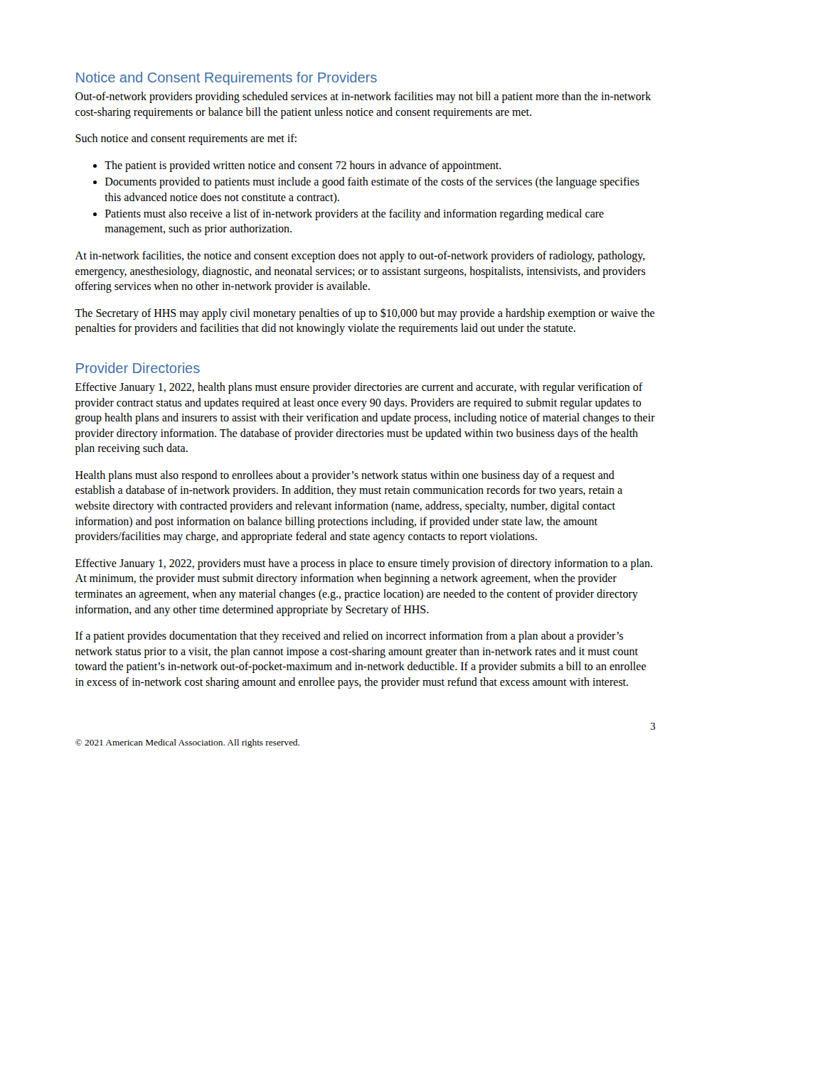Notice and Consent Requirements for Providers
Out-of-network providers providing scheduled services at in-network facilities may not bill a patient more than the in-network cost-sharing requirements or balance bill the patient unless notice and consent requirements are met.
Such notice and consent requirements are met if:
The patient is provided written notice and consent 72 hours in advance of appointment.
Documents provided to patients must include a good faith estimate of the costs of the services (the language specifies this advanced notice does not constitute a contract).
Patients must also receive a list of in-network providers at the facility and information regarding medical care management, such as prior authorization.
At in-network facilities, the notice and consent exception does not apply to out-of-network providers of radiology, pathology, emergency, anesthesiology, diagnostic, and neonatal services; or to assistant surgeons, hospitalists, intensivists, and providers offering services when no other in-network provider is available.
The Secretary of HHS may apply civil monetary penalties of up to $10,000 but may provide a hardship exemption or waive the penalties for providers and facilities that did not knowingly violate the requirements laid out under the statute.
Provider Directories
Effective January 1, 2022, health plans must ensure provider directories are current and accurate, with regular verification of provider contract status and updates required at least once every 90 days. Providers are required to submit regular updates to group health plans and insurers to assist with their verification and update process, including notice of material changes to their provider directory information. The database of provider directories must be updated within two business days of the health plan receiving such data.
Health plans must also respond to enrollees about a provider’s network status within one business day of a request and establish a database of in-network providers. In addition, they must retain communication records for two years, retain a website directory with contracted providers and relevant information (name, address, specialty, number, digital contact information) and post information on balance billing protections including, if provided under state law, the amount providers/facilities may charge, and appropriate federal and state agency contacts to report violations.
Effective January 1, 2022, providers must have a process in place to ensure timely provision of directory information to a plan. At minimum, the provider must submit directory information when beginning a network agreement, when the provider terminates an agreement, when any material changes (e.g., practice location) are needed to the content of provider directory information, and any other time determined appropriate by Secretary of HHS.
If a patient provides documentation that they received and relied on incorrect information from a plan about a provider’s network status prior to a visit, the plan cannot impose a cost-sharing amount greater than in-network rates and it must count toward the patient’s in-network out-of-pocket-maximum and in-network deductible. If a provider submits a bill to an enrollee in excess of in-network cost sharing amount and enrollee pays, the provider must refund that excess amount with interest.
3
© 2021 American Medical Association. All rights reserved.